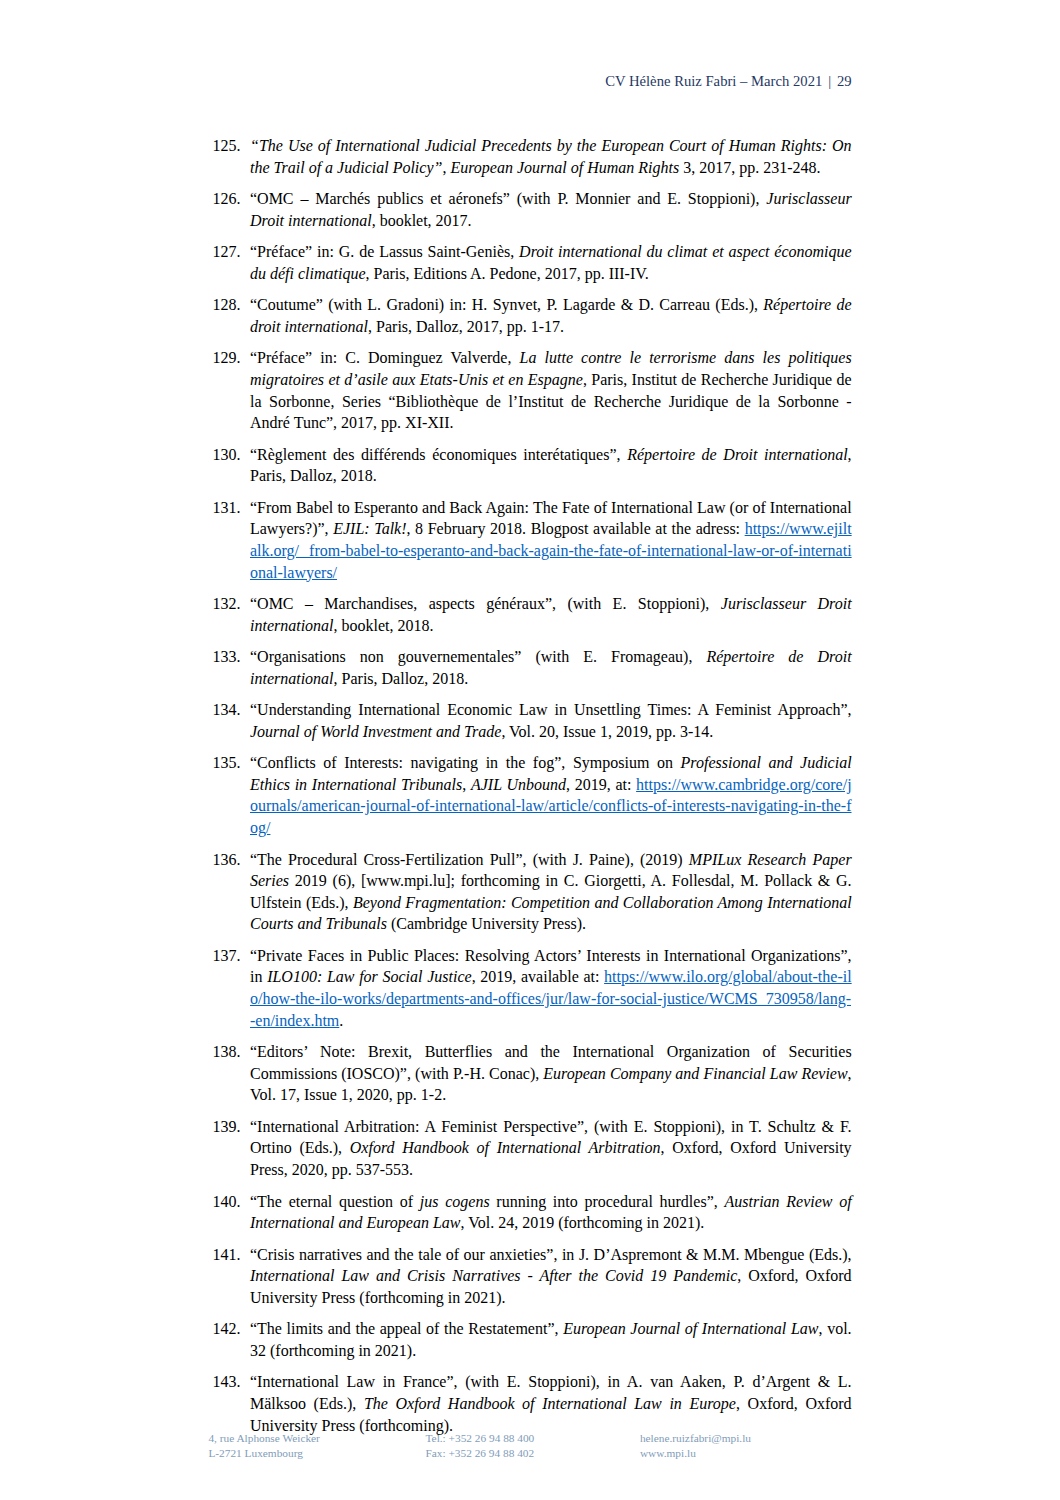CV Hélène Ruiz Fabri – March 2021 | 29
125. “The Use of International Judicial Precedents by the European Court of Human Rights: On the Trail of a Judicial Policy”, European Journal of Human Rights 3, 2017, pp. 231-248.
126. “OMC – Marchés publics et aéronefs” (with P. Monnier and E. Stoppioni), Jurisclasseur Droit international, booklet, 2017.
127. “Préface” in: G. de Lassus Saint-Geniès, Droit international du climat et aspect économique du défi climatique, Paris, Editions A. Pedone, 2017, pp. III-IV.
128. “Coutume” (with L. Gradoni) in: H. Synvet, P. Lagarde & D. Carreau (Eds.), Répertoire de droit international, Paris, Dalloz, 2017, pp. 1-17.
129. “Préface” in: C. Dominguez Valverde, La lutte contre le terrorisme dans les politiques migratoires et d’asile aux Etats-Unis et en Espagne, Paris, Institut de Recherche Juridique de la Sorbonne, Series “Bibliothèque de l’Institut de Recherche Juridique de la Sorbonne - André Tunc”, 2017, pp. XI-XII.
130. “Règlement des différends économiques interétatiques”, Répertoire de Droit international, Paris, Dalloz, 2018.
131. “From Babel to Esperanto and Back Again: The Fate of International Law (or of International Lawyers?)”, EJIL: Talk!, 8 February 2018. Blogpost available at the adress: https://www.ejiltalk.org/ from-babel-to-esperanto-and-back-again-the-fate-of-international-law-or-of-international-lawyers/
132. “OMC – Marchandises, aspects généraux”, (with E. Stoppioni), Jurisclasseur Droit international, booklet, 2018.
133. “Organisations non gouvernementales” (with E. Fromageau), Répertoire de Droit international, Paris, Dalloz, 2018.
134. “Understanding International Economic Law in Unsettling Times: A Feminist Approach”, Journal of World Investment and Trade, Vol. 20, Issue 1, 2019, pp. 3-14.
135. “Conflicts of Interests: navigating in the fog”, Symposium on Professional and Judicial Ethics in International Tribunals, AJIL Unbound, 2019, at: https://www.cambridge.org/core/journals/american-journal-of-international-law/article/conflicts-of-interests-navigating-in-the-fog/
136. “The Procedural Cross-Fertilization Pull”, (with J. Paine), (2019) MPILux Research Paper Series 2019 (6), [www.mpi.lu]; forthcoming in C. Giorgetti, A. Follesdal, M. Pollack & G. Ulfstein (Eds.), Beyond Fragmentation: Competition and Collaboration Among International Courts and Tribunals (Cambridge University Press).
137. “Private Faces in Public Places: Resolving Actors’ Interests in International Organizations”, in ILO100: Law for Social Justice, 2019, available at: https://www.ilo.org/global/about-the-ilo/how-the-ilo-works/departments-and-offices/jur/law-for-social-justice/WCMS_730958/lang--en/index.htm.
138. “Editors’ Note: Brexit, Butterflies and the International Organization of Securities Commissions (IOSCO)”, (with P.-H. Conac), European Company and Financial Law Review, Vol. 17, Issue 1, 2020, pp. 1-2.
139. “International Arbitration: A Feminist Perspective”, (with E. Stoppioni), in T. Schultz & F. Ortino (Eds.), Oxford Handbook of International Arbitration, Oxford, Oxford University Press, 2020, pp. 537-553.
140. “The eternal question of jus cogens running into procedural hurdles”, Austrian Review of International and European Law, Vol. 24, 2019 (forthcoming in 2021).
141. “Crisis narratives and the tale of our anxieties”, in J. D’Aspremont & M.M. Mbengue (Eds.), International Law and Crisis Narratives - After the Covid 19 Pandemic, Oxford, Oxford University Press (forthcoming in 2021).
142. “The limits and the appeal of the Restatement”, European Journal of International Law, vol. 32 (forthcoming in 2021).
143. “International Law in France”, (with E. Stoppioni), in A. van Aaken, P. d’Argent & L. Mälksoo (Eds.), The Oxford Handbook of International Law in Europe, Oxford, Oxford University Press (forthcoming).
4, rue Alphonse Weicker
L-2721 Luxembourg
Tel.: +352 26 94 88 400
Fax: +352 26 94 88 402
helene.ruizfabri@mpi.lu
www.mpi.lu